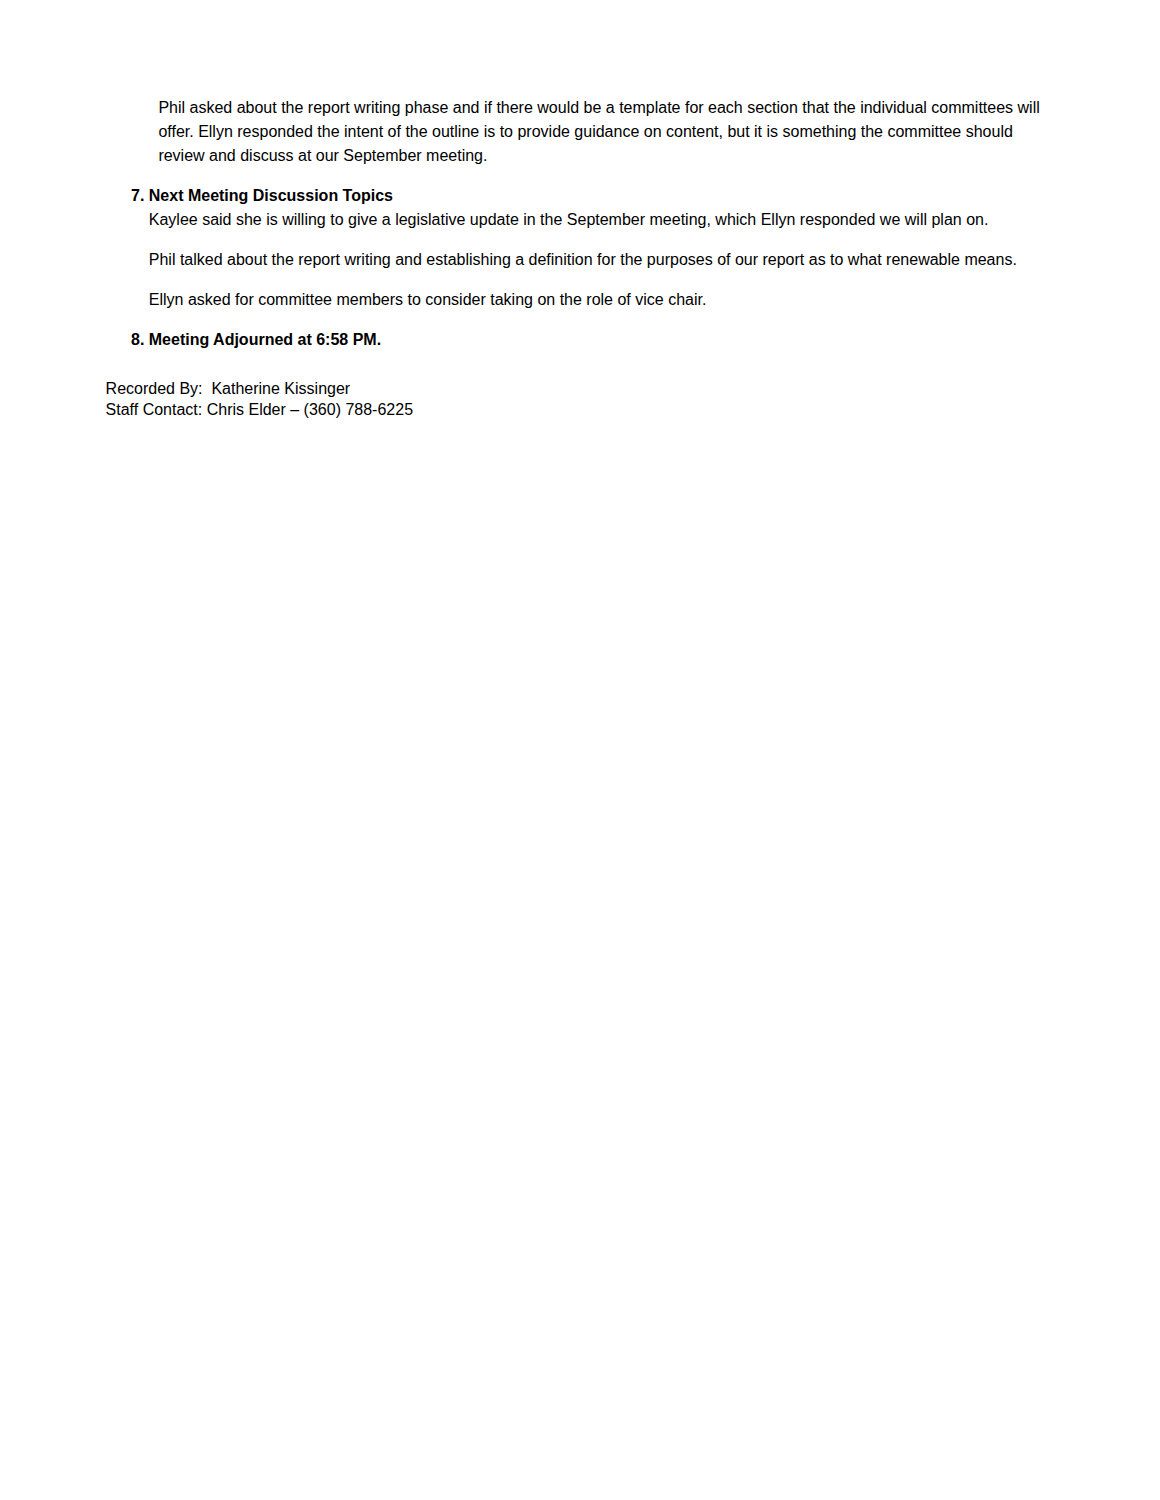Phil asked about the report writing phase and if there would be a template for each section that the individual committees will offer. Ellyn responded the intent of the outline is to provide guidance on content, but it is something the committee should review and discuss at our September meeting.
Next Meeting Discussion Topics
Kaylee said she is willing to give a legislative update in the September meeting, which Ellyn responded we will plan on.
Phil talked about the report writing and establishing a definition for the purposes of our report as to what renewable means.
Ellyn asked for committee members to consider taking on the role of vice chair.
Meeting Adjourned at 6:58 PM.
Recorded By: Katherine Kissinger
Staff Contact: Chris Elder – (360) 788-6225